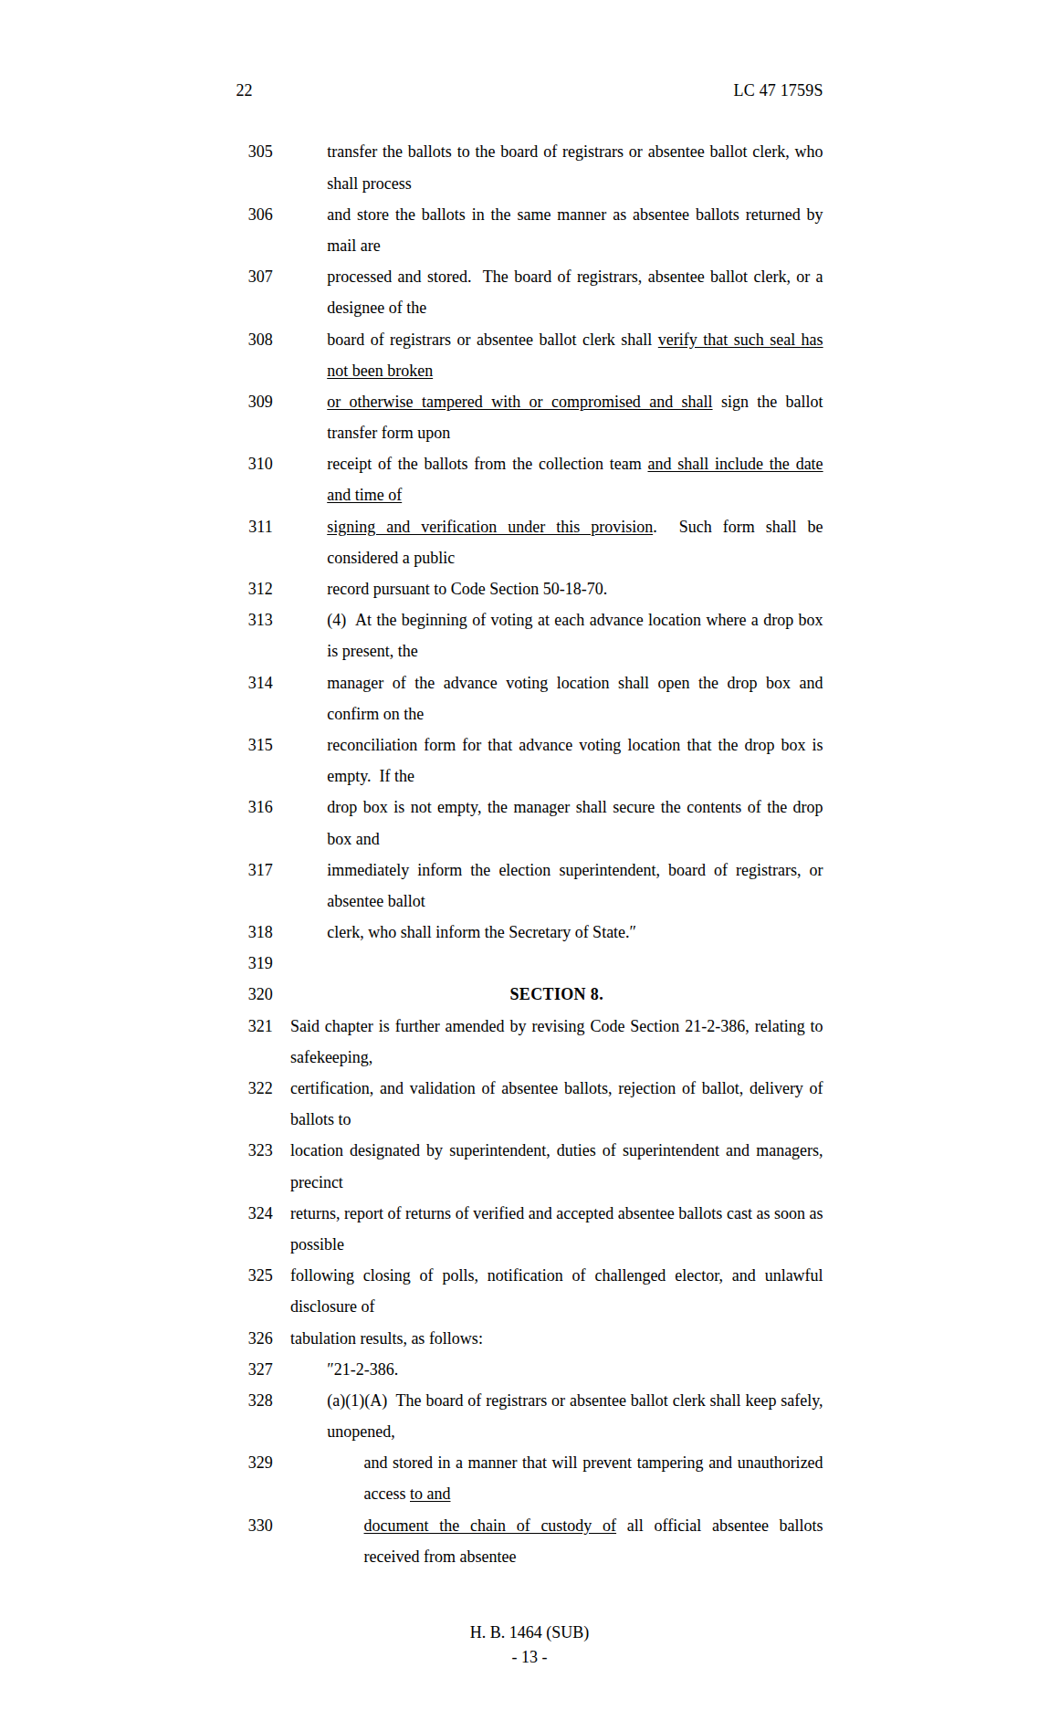22
LC 47 1759S
transfer the ballots to the board of registrars or absentee ballot clerk, who shall process
and store the ballots in the same manner as absentee ballots returned by mail are
processed and stored. The board of registrars, absentee ballot clerk, or a designee of the
board of registrars or absentee ballot clerk shall verify that such seal has not been broken
or otherwise tampered with or compromised and shall sign the ballot transfer form upon
receipt of the ballots from the collection team and shall include the date and time of
signing and verification under this provision. Such form shall be considered a public
record pursuant to Code Section 50-18-70.
(4) At the beginning of voting at each advance location where a drop box is present, the
manager of the advance voting location shall open the drop box and confirm on the
reconciliation form for that advance voting location that the drop box is empty. If the
drop box is not empty, the manager shall secure the contents of the drop box and
immediately inform the election superintendent, board of registrars, or absentee ballot
clerk, who shall inform the Secretary of State.″
SECTION 8.
Said chapter is further amended by revising Code Section 21-2-386, relating to safekeeping,
certification, and validation of absentee ballots, rejection of ballot, delivery of ballots to
location designated by superintendent, duties of superintendent and managers, precinct
returns, report of returns of verified and accepted absentee ballots cast as soon as possible
following closing of polls, notification of challenged elector, and unlawful disclosure of
tabulation results, as follows:
″21-2-386.
(a)(1)(A) The board of registrars or absentee ballot clerk shall keep safely, unopened,
and stored in a manner that will prevent tampering and unauthorized access to and
document the chain of custody of all official absentee ballots received from absentee
H. B. 1464 (SUB)
- 13 -